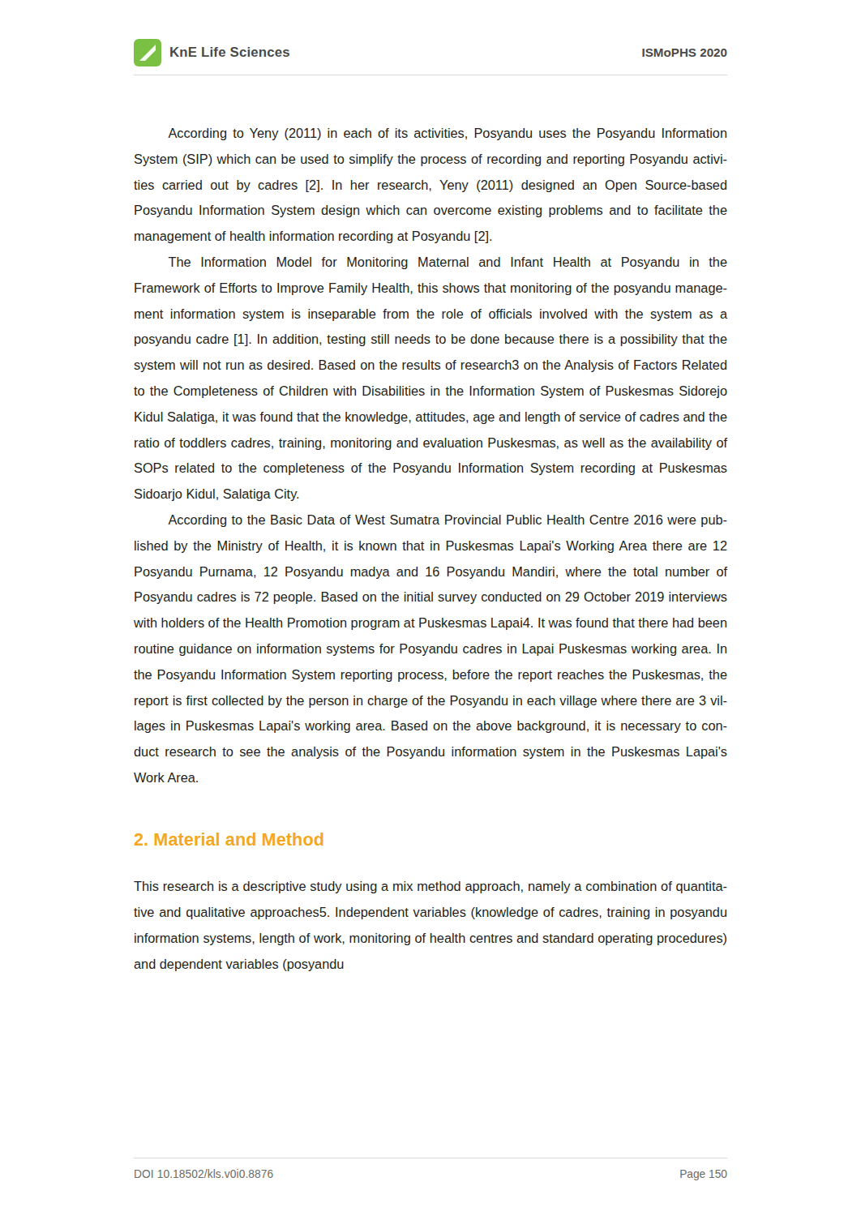KnE Life Sciences
ISMoPHS 2020
According to Yeny (2011) in each of its activities, Posyandu uses the Posyandu Information System (SIP) which can be used to simplify the process of recording and reporting Posyandu activities carried out by cadres [2]. In her research, Yeny (2011) designed an Open Source-based Posyandu Information System design which can overcome existing problems and to facilitate the management of health information recording at Posyandu [2].
The Information Model for Monitoring Maternal and Infant Health at Posyandu in the Framework of Efforts to Improve Family Health, this shows that monitoring of the posyandu management information system is inseparable from the role of officials involved with the system as a posyandu cadre [1]. In addition, testing still needs to be done because there is a possibility that the system will not run as desired. Based on the results of research3 on the Analysis of Factors Related to the Completeness of Children with Disabilities in the Information System of Puskesmas Sidorejo Kidul Salatiga, it was found that the knowledge, attitudes, age and length of service of cadres and the ratio of toddlers cadres, training, monitoring and evaluation Puskesmas, as well as the availability of SOPs related to the completeness of the Posyandu Information System recording at Puskesmas Sidoarjo Kidul, Salatiga City.
According to the Basic Data of West Sumatra Provincial Public Health Centre 2016 were published by the Ministry of Health, it is known that in Puskesmas Lapai's Working Area there are 12 Posyandu Purnama, 12 Posyandu madya and 16 Posyandu Mandiri, where the total number of Posyandu cadres is 72 people. Based on the initial survey conducted on 29 October 2019 interviews with holders of the Health Promotion program at Puskesmas Lapai4. It was found that there had been routine guidance on information systems for Posyandu cadres in Lapai Puskesmas working area. In the Posyandu Information System reporting process, before the report reaches the Puskesmas, the report is first collected by the person in charge of the Posyandu in each village where there are 3 villages in Puskesmas Lapai's working area. Based on the above background, it is necessary to conduct research to see the analysis of the Posyandu information system in the Puskesmas Lapai's Work Area.
2. Material and Method
This research is a descriptive study using a mix method approach, namely a combination of quantitative and qualitative approaches5. Independent variables (knowledge of cadres, training in posyandu information systems, length of work, monitoring of health centres and standard operating procedures) and dependent variables (posyandu
DOI 10.18502/kls.v0i0.8876 Page 150